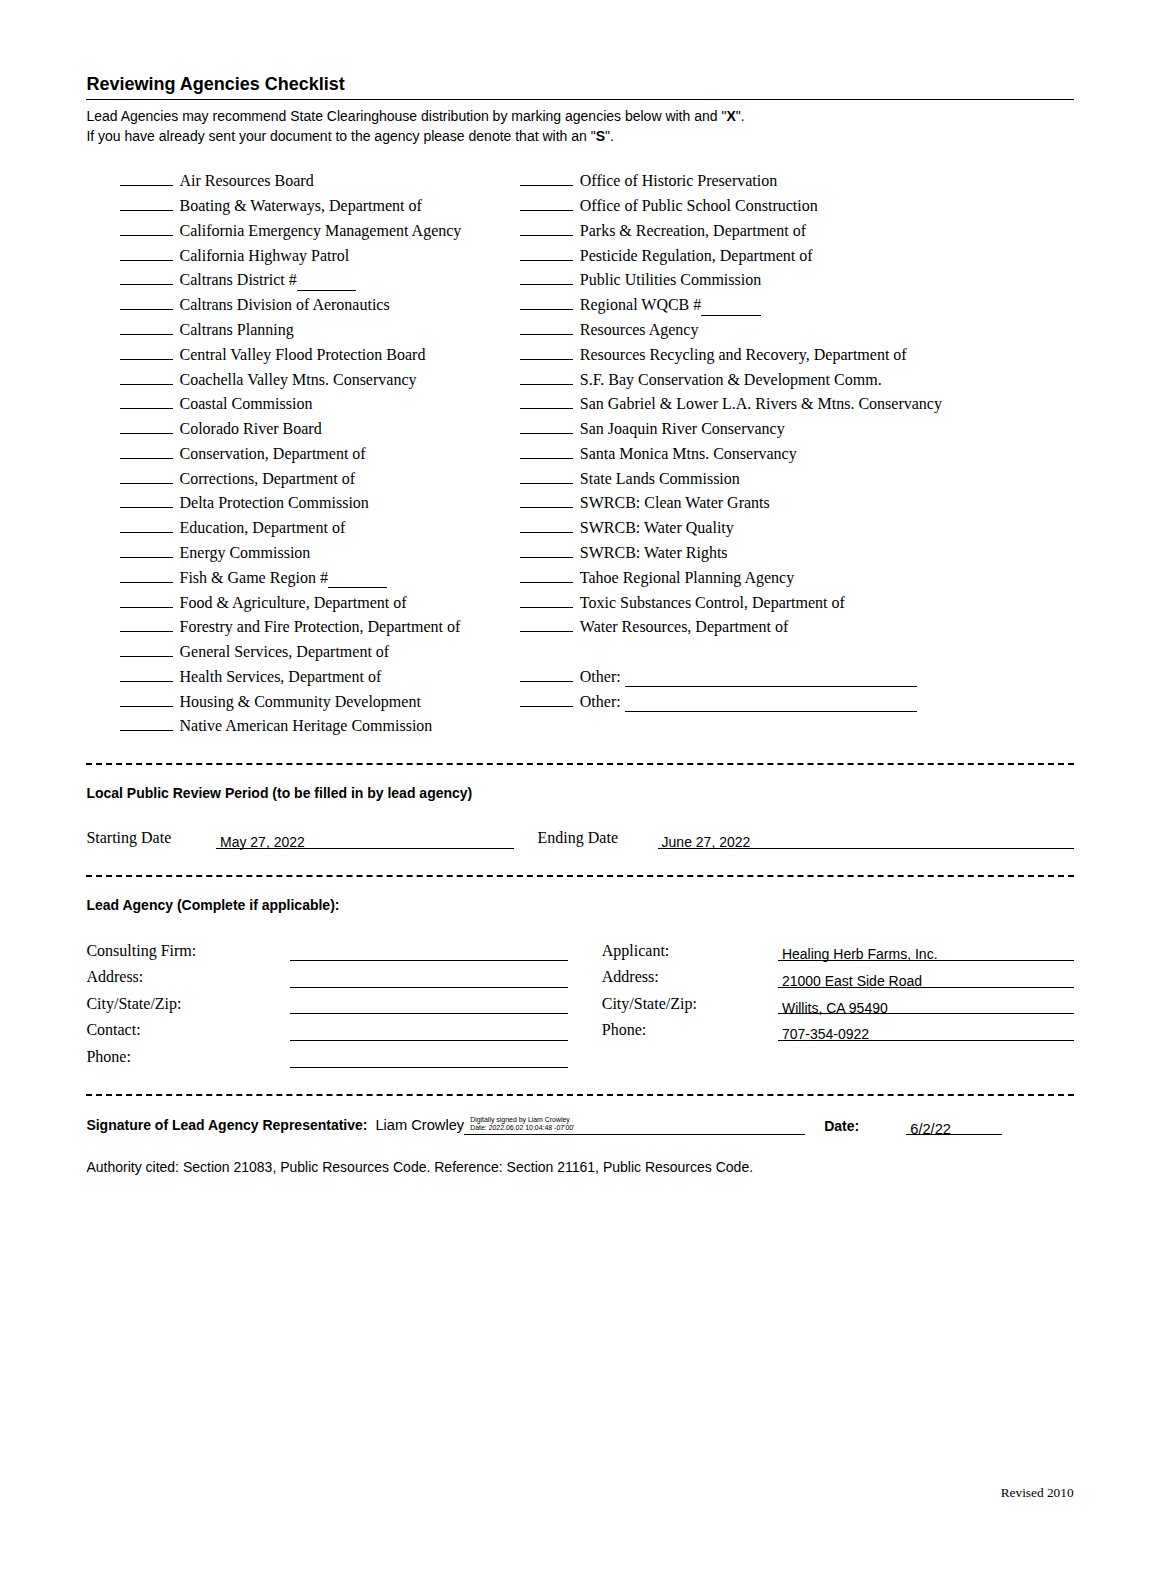Reviewing Agencies Checklist
Lead Agencies may recommend State Clearinghouse distribution by marking agencies below with and "X".
If you have already sent your document to the agency please denote that with an "S".
| | Air Resources Board | | Office of Historic Preservation |
| | Boating & Waterways, Department of | | Office of Public School Construction |
| | California Emergency Management Agency | | Parks & Recreation, Department of |
| | California Highway Patrol | | Pesticide Regulation, Department of |
| | Caltrans District # | | Public Utilities Commission |
| | Caltrans Division of Aeronautics | | Regional WQCB # |
| | Caltrans Planning | | Resources Agency |
| | Central Valley Flood Protection Board | | Resources Recycling and Recovery, Department of |
| | Coachella Valley Mtns. Conservancy | | S.F. Bay Conservation & Development Comm. |
| | Coastal Commission | | San Gabriel & Lower L.A. Rivers & Mtns. Conservancy |
| | Colorado River Board | | San Joaquin River Conservancy |
| | Conservation, Department of | | Santa Monica Mtns. Conservancy |
| | Corrections, Department of | | State Lands Commission |
| | Delta Protection Commission | | SWRCB: Clean Water Grants |
| | Education, Department of | | SWRCB: Water Quality |
| | Energy Commission | | SWRCB: Water Rights |
| | Fish & Game Region # | | Tahoe Regional Planning Agency |
| | Food & Agriculture, Department of | | Toxic Substances Control, Department of |
| | Forestry and Fire Protection, Department of | | Water Resources, Department of |
| | General Services, Department of | | |
| | Health Services, Department of | | Other: |
| | Housing & Community Development | | Other: |
| | Native American Heritage Commission | | |
Local Public Review Period (to be filled in by lead agency)
| Starting Date | May 27, 2022 | Ending Date | June 27, 2022 |
Lead Agency (Complete if applicable):
| Consulting Firm: | | | Applicant: | Healing Herb Farms, Inc. |
| Address: | | | Address: | 21000 East Side Road |
| City/State/Zip: | | | City/State/Zip: | Willits, CA 95490 |
| Contact: | | | Phone: | 707-354-0922 |
| Phone: | | | | |
| Signature of Lead Agency Representative: Liam Crowley | Digitally signed by Liam Crowley Date: 2022.06.02 10:04:48 -07'00' | Date: | 6/2/22 |
Authority cited: Section 21083, Public Resources Code. Reference: Section 21161, Public Resources Code.
Revised 2010